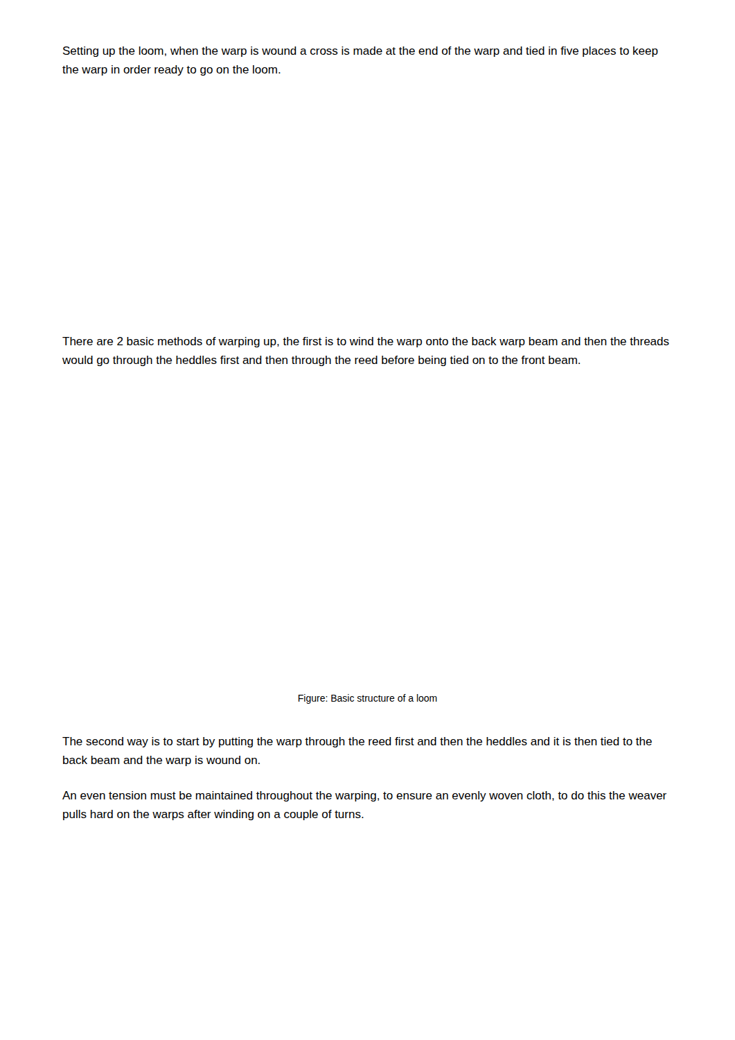Setting up the loom, when the warp is wound a cross is made at the end of the warp and tied in five places to keep the warp in order ready to go on the loom.
There are 2 basic methods of warping up, the first is to wind the warp onto the back warp beam and then the threads would go through the heddles first and then through the reed before being tied on to the front beam.
Figure: Basic structure of a loom
The second way is to start by putting the warp through the reed first and then the heddles and it is then tied to the back beam and the warp is wound on.
An even tension must be maintained throughout the warping, to ensure an evenly woven cloth, to do this the weaver pulls hard on the warps after winding on a couple of turns.